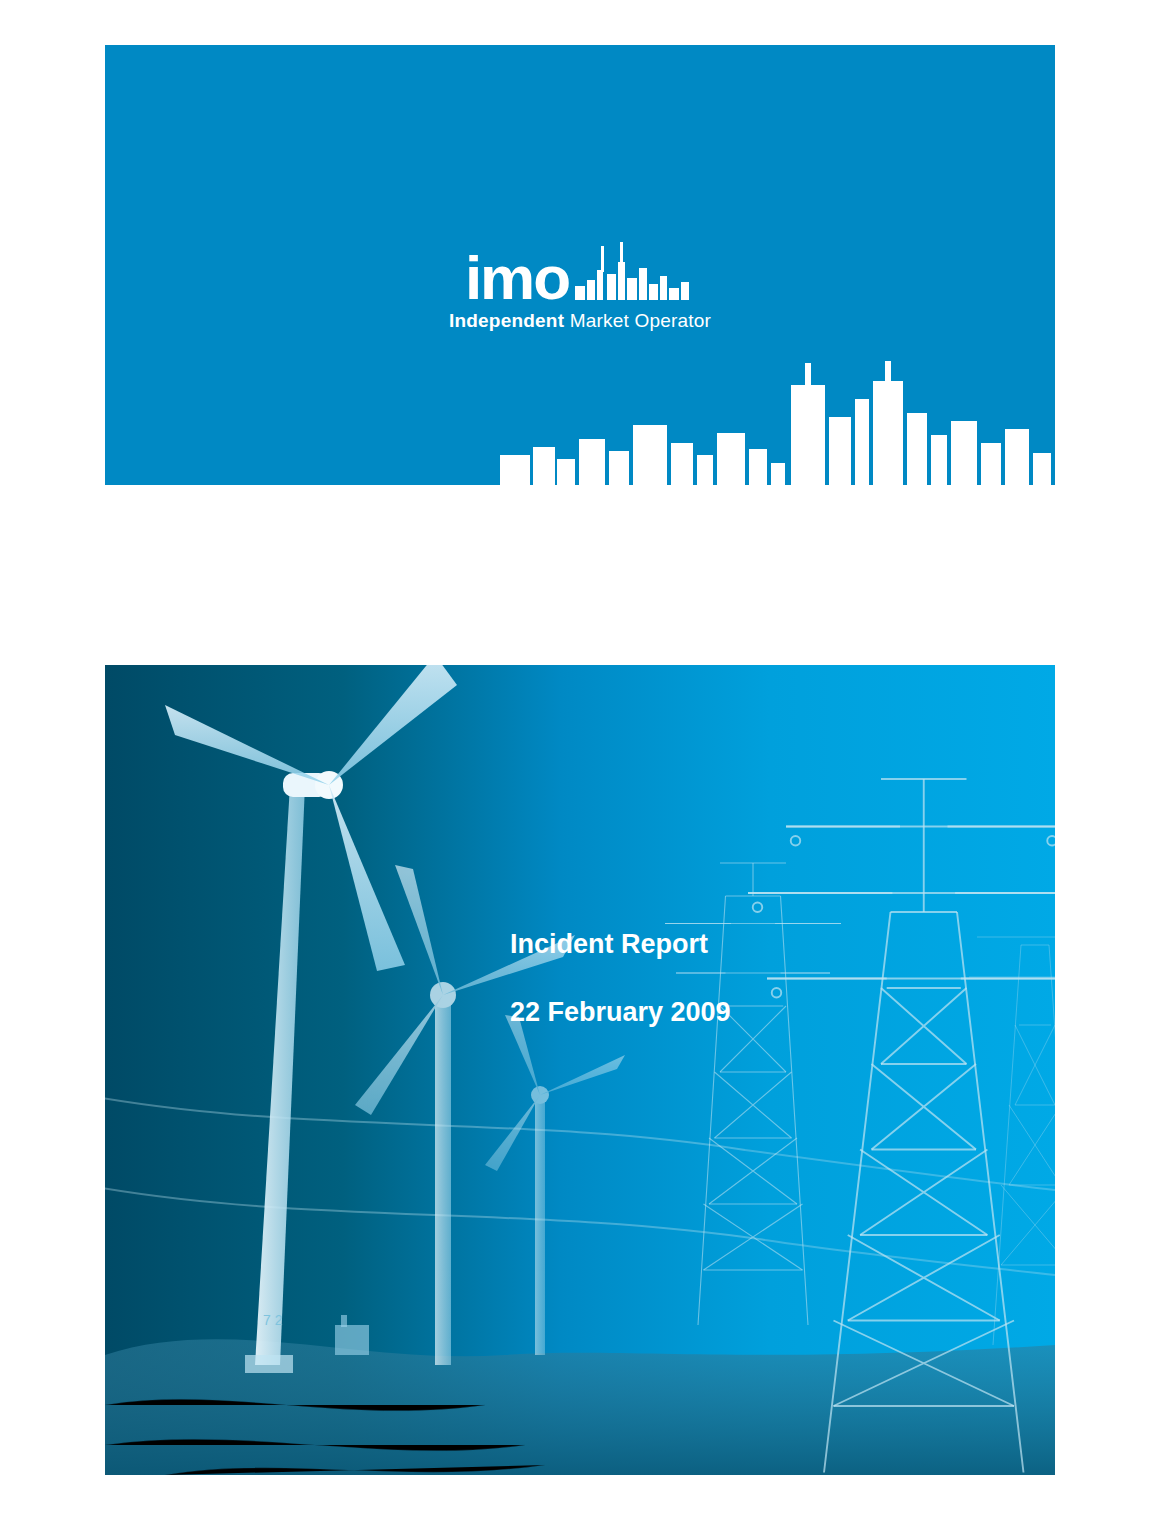imo
Independent Market Operator
7 2
Incident Report
22 February 2009